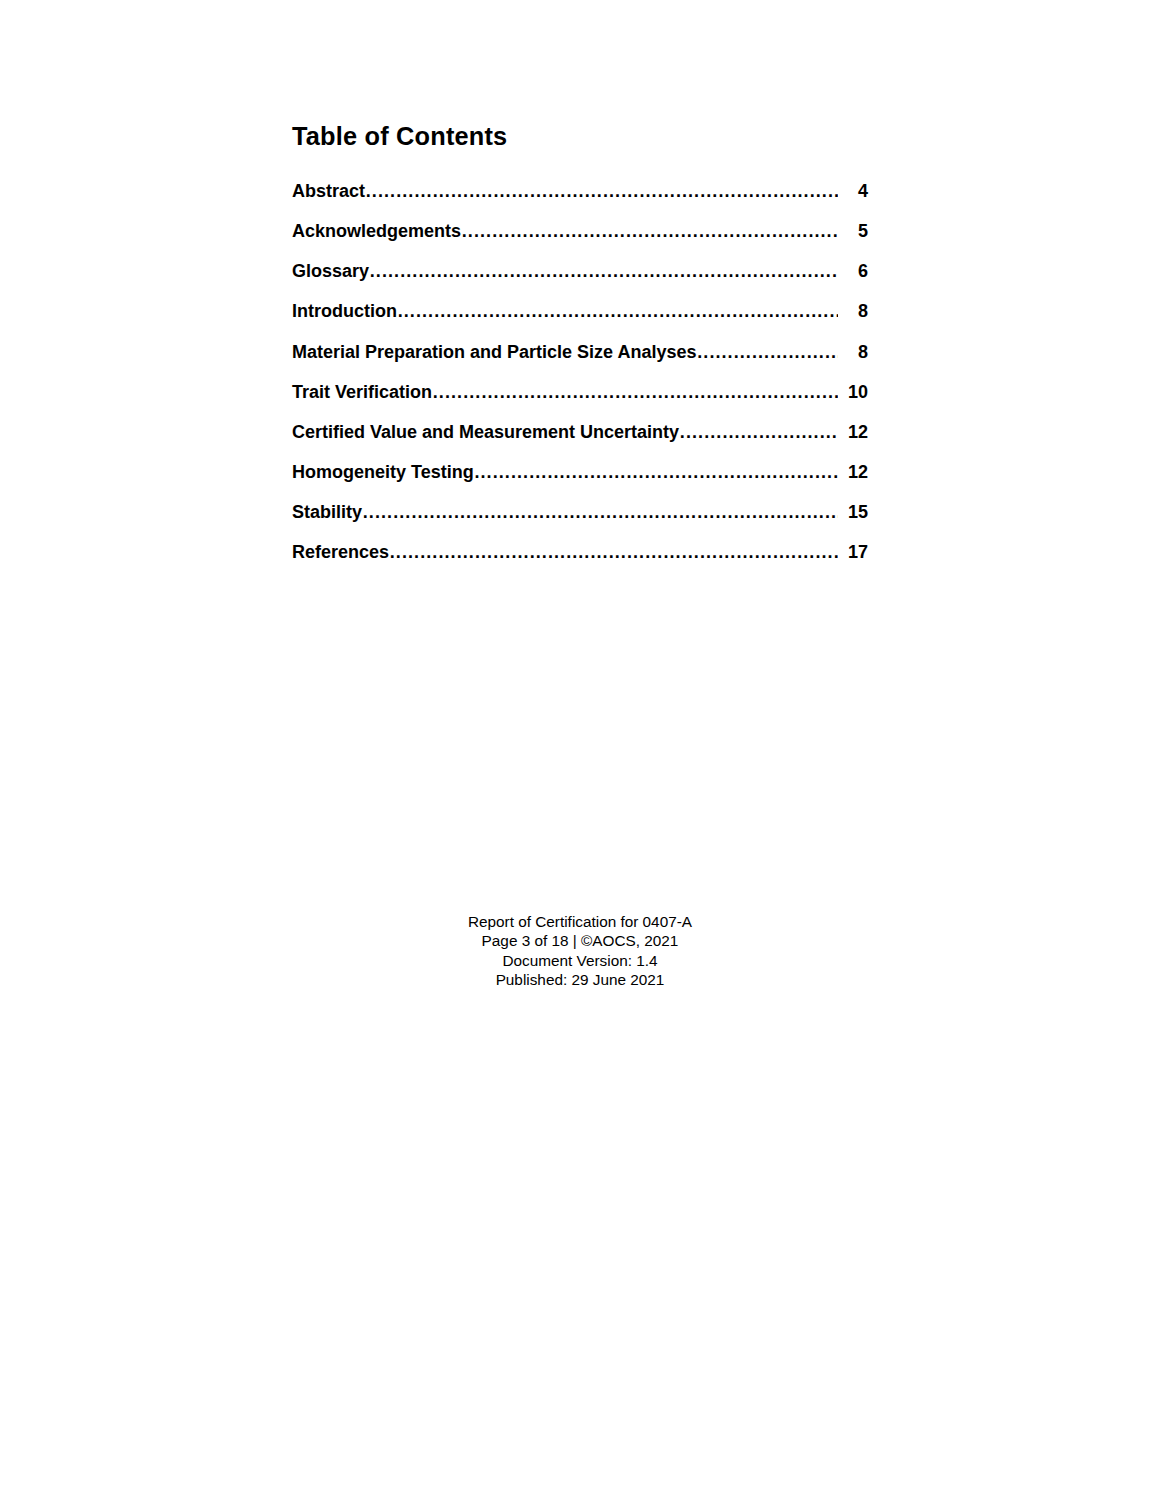Table of Contents
Abstract .................................................................................................................. 4
Acknowledgements .............................................................................................. 5
Glossary .............................................................................................................. 6
Introduction ......................................................................................................... 8
Material Preparation and Particle Size Analyses ....................................................... 8
Trait Verification .............................................................................................. 10
Certified Value and Measurement Uncertainty .......................................................... 12
Homogeneity Testing ................................................................................................. 12
Stability ............................................................................................................. 15
References ......................................................................................................... 17
Report of Certification for 0407-A
Page 3 of 18 | ©AOCS, 2021
Document Version: 1.4
Published: 29 June 2021